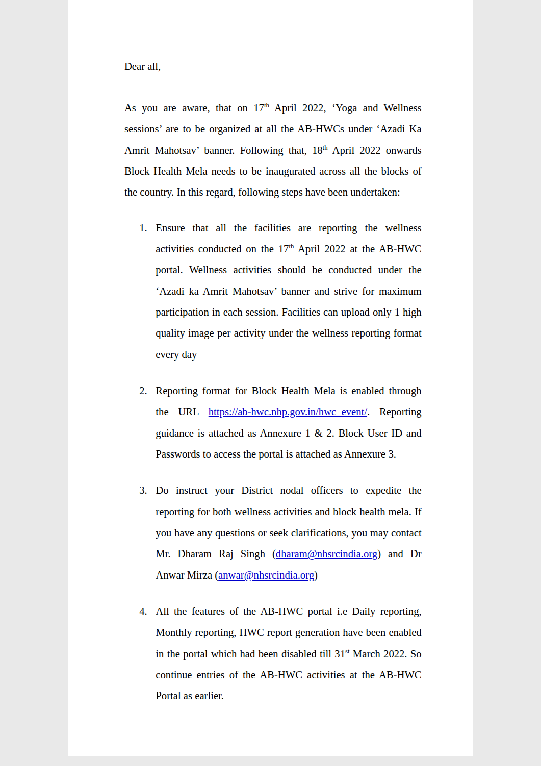Dear all,
As you are aware, that on 17th April 2022, ‘Yoga and Wellness sessions’ are to be organized at all the AB-HWCs under ‘Azadi Ka Amrit Mahotsav’ banner. Following that, 18th April 2022 onwards Block Health Mela needs to be inaugurated across all the blocks of the country. In this regard, following steps have been undertaken:
Ensure that all the facilities are reporting the wellness activities conducted on the 17th April 2022 at the AB-HWC portal. Wellness activities should be conducted under the ‘Azadi ka Amrit Mahotsav’ banner and strive for maximum participation in each session. Facilities can upload only 1 high quality image per activity under the wellness reporting format every day
Reporting format for Block Health Mela is enabled through the URL https://ab-hwc.nhp.gov.in/hwc_event/. Reporting guidance is attached as Annexure 1 & 2. Block User ID and Passwords to access the portal is attached as Annexure 3.
Do instruct your District nodal officers to expedite the reporting for both wellness activities and block health mela. If you have any questions or seek clarifications, you may contact Mr. Dharam Raj Singh (dharam@nhsrcindia.org) and Dr Anwar Mirza (anwar@nhsrcindia.org)
All the features of the AB-HWC portal i.e Daily reporting, Monthly reporting, HWC report generation have been enabled in the portal which had been disabled till 31st March 2022. So continue entries of the AB-HWC activities at the AB-HWC Portal as earlier.